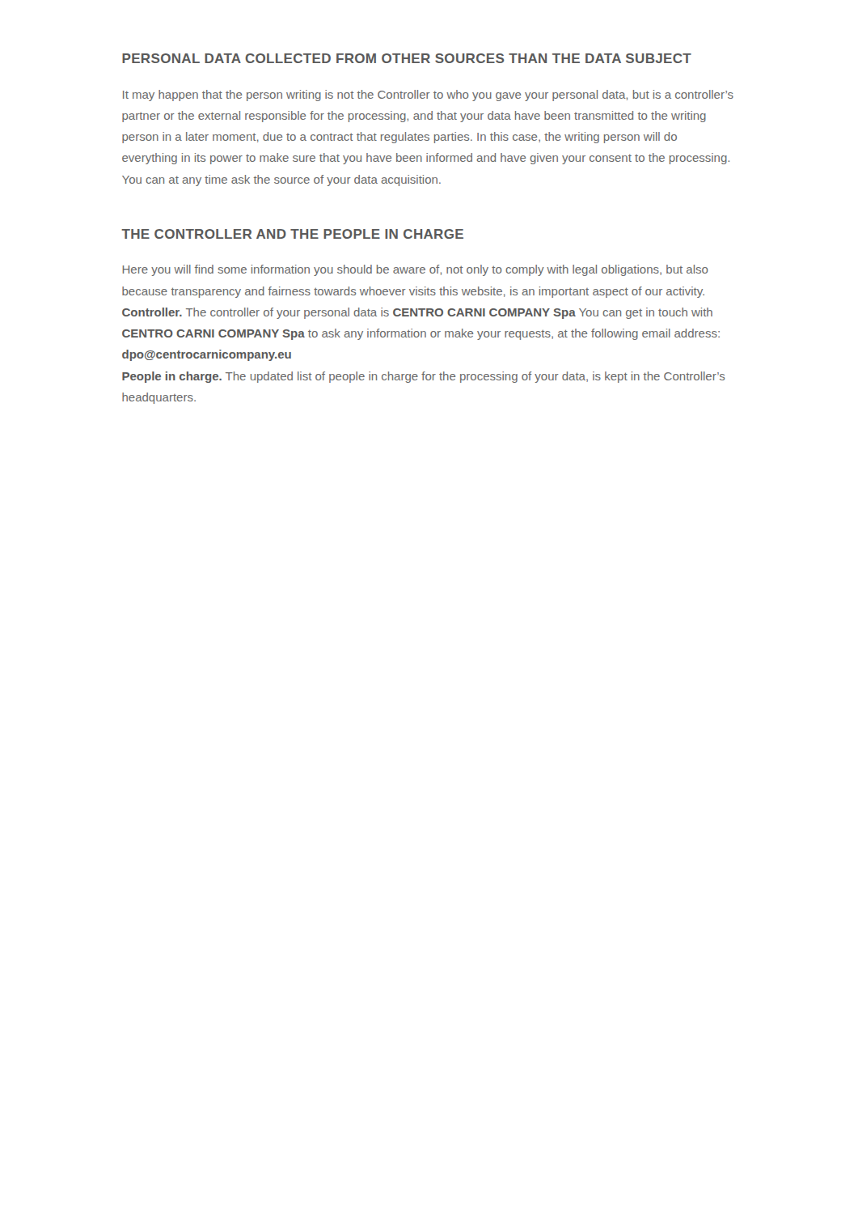PERSONAL DATA COLLECTED FROM OTHER SOURCES THAN THE DATA SUBJECT
It may happen that the person writing is not the Controller to who you gave your personal data, but is a controller’s partner or the external responsible for the processing, and that your data have been transmitted to the writing person in a later moment, due to a contract that regulates parties. In this case, the writing person will do everything in its power to make sure that you have been informed and have given your consent to the processing. You can at any time ask the source of your data acquisition.
THE CONTROLLER AND THE PEOPLE IN CHARGE
Here you will find some information you should be aware of, not only to comply with legal obligations, but also because transparency and fairness towards whoever visits this website, is an important aspect of our activity.
Controller. The controller of your personal data is CENTRO CARNI COMPANY Spa You can get in touch with CENTRO CARNI COMPANY Spa to ask any information or make your requests, at the following email address: dpo@centrocarnicompany.eu
People in charge. The updated list of people in charge for the processing of your data, is kept in the Controller’s headquarters.